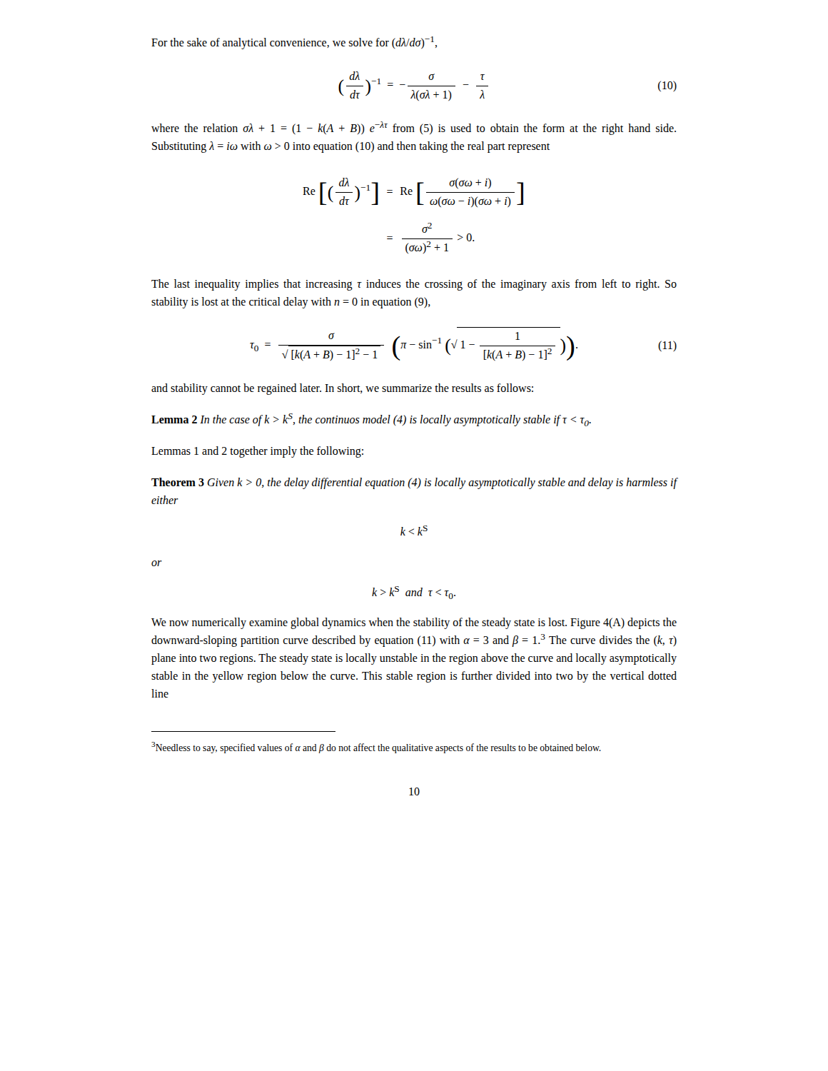For the sake of analytical convenience, we solve for (dλ/dσ)−1,
(dλ dτ)−1 = −σλ(σλ + 1) − τλ (10)
where the relation σλ + 1 = (1 − k(A + B)) e−λτ from (5) is used to obtain the form at the right hand side. Substituting λ = iω with ω > 0 into equation (10) and then taking the real part represent
| Re [ ( dλ dτ ) −1 ] | = | Re [ σ ( σω + i ) ω ( σω − i )( σω + i ) ] |
| | = | σ 2 ( σω ) 2 + 1 > 0. |
The last inequality implies that increasing τ induces the crossing of the imaginary axis from left to right. So stability is lost at the critical delay with n = 0 in equation (9),
τ0 = σ √[k(A + B) − 1]2 − 1 (π − sin−1 (√1 − 1[k(A + B) − 1]2)). (11)
and stability cannot be regained later. In short, we summarize the results as follows:
Lemma 2 In the case of k > kS, the continuos model (4) is locally asymptotically stable if τ < τ0.
Lemmas 1 and 2 together imply the following:
Theorem 3 Given k > 0, the delay differential equation (4) is locally asymptotically stable and delay is harmless if either
k < kS
or
k > kS and τ < τ0.
We now numerically examine global dynamics when the stability of the steady state is lost. Figure 4(A) depicts the downward-sloping partition curve described by equation (11) with α = 3 and β = 1.3 The curve divides the (k, τ) plane into two regions. The steady state is locally unstable in the region above the curve and locally asymptotically stable in the yellow region below the curve. This stable region is further divided into two by the vertical dotted line
3Needless to say, specified values of α and β do not affect the qualitative aspects of the results to be obtained below.
10